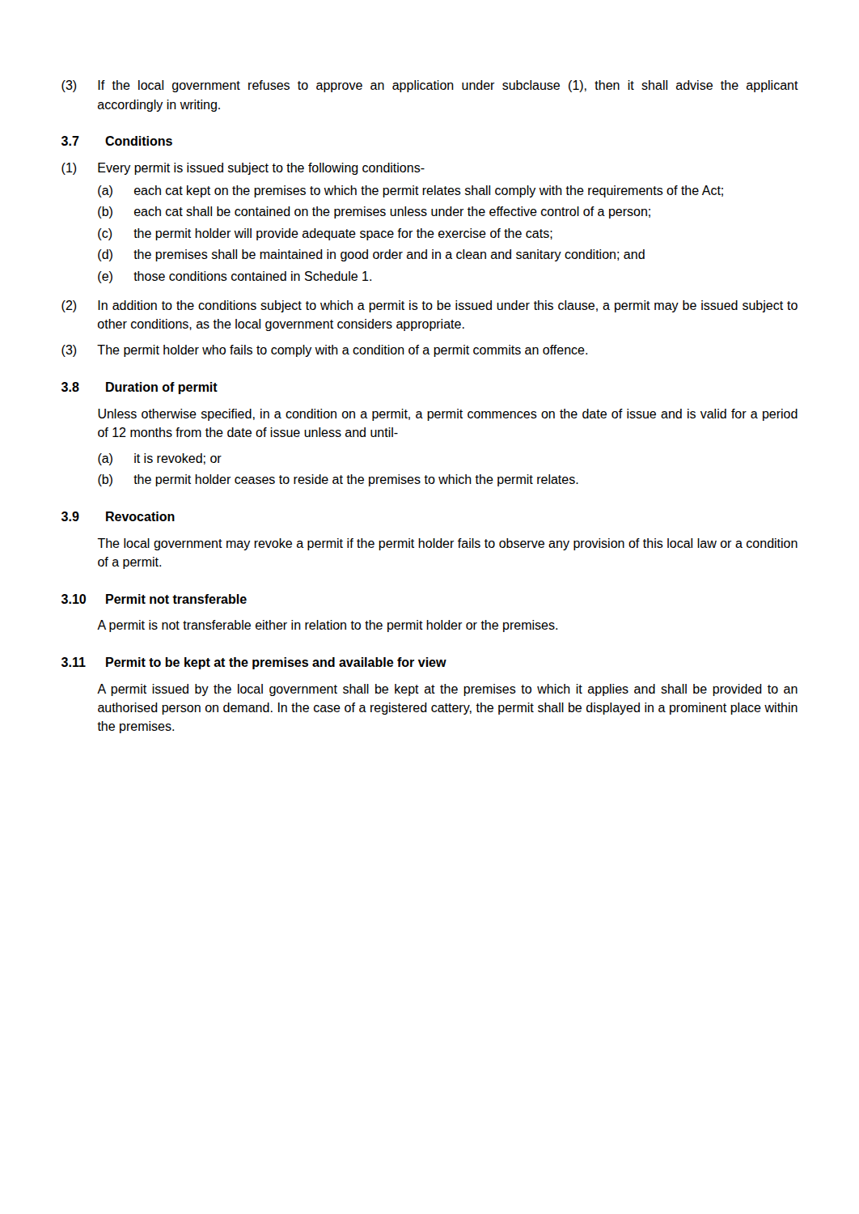(3) If the local government refuses to approve an application under subclause (1), then it shall advise the applicant accordingly in writing.
3.7 Conditions
(1) Every permit is issued subject to the following conditions-
(a) each cat kept on the premises to which the permit relates shall comply with the requirements of the Act;
(b) each cat shall be contained on the premises unless under the effective control of a person;
(c) the permit holder will provide adequate space for the exercise of the cats;
(d) the premises shall be maintained in good order and in a clean and sanitary condition; and
(e) those conditions contained in Schedule 1.
(2) In addition to the conditions subject to which a permit is to be issued under this clause, a permit may be issued subject to other conditions, as the local government considers appropriate.
(3) The permit holder who fails to comply with a condition of a permit commits an offence.
3.8 Duration of permit
Unless otherwise specified, in a condition on a permit, a permit commences on the date of issue and is valid for a period of 12 months from the date of issue unless and until-
(a) it is revoked; or
(b) the permit holder ceases to reside at the premises to which the permit relates.
3.9 Revocation
The local government may revoke a permit if the permit holder fails to observe any provision of this local law or a condition of a permit.
3.10 Permit not transferable
A permit is not transferable either in relation to the permit holder or the premises.
3.11 Permit to be kept at the premises and available for view
A permit issued by the local government shall be kept at the premises to which it applies and shall be provided to an authorised person on demand. In the case of a registered cattery, the permit shall be displayed in a prominent place within the premises.